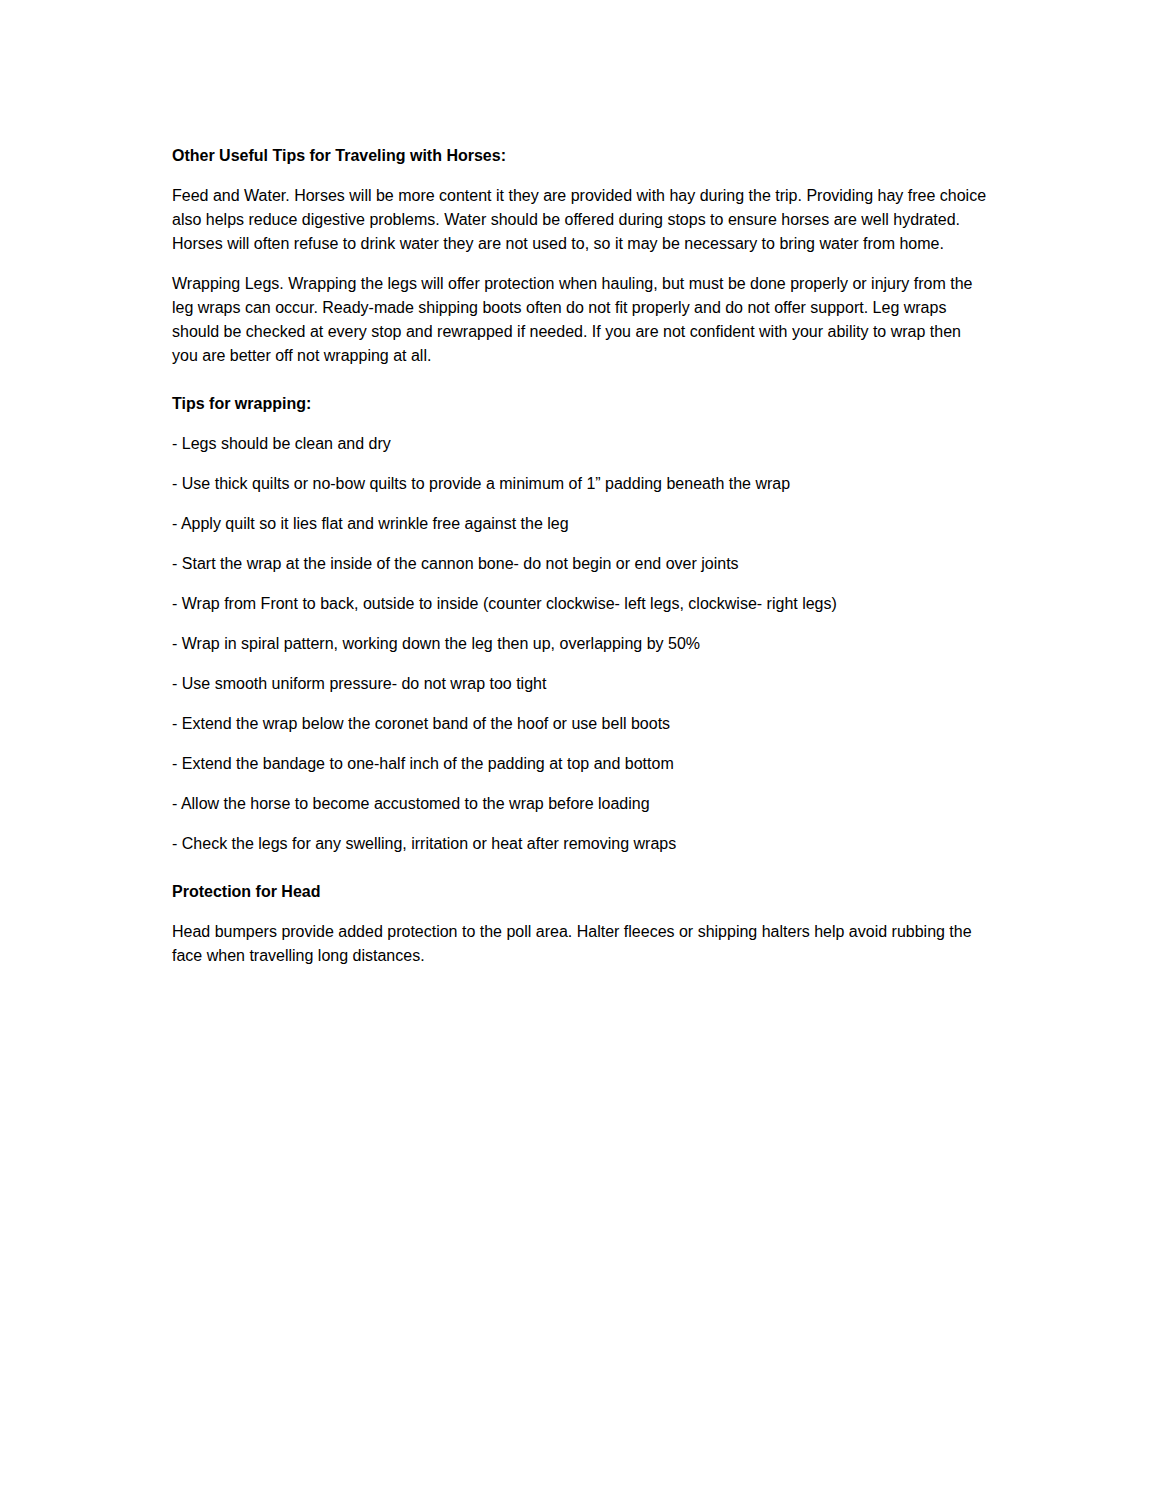Other Useful Tips for Traveling with Horses:
Feed and Water. Horses will be more content it they are provided with hay during the trip. Providing hay free choice also helps reduce digestive problems. Water should be offered during stops to ensure horses are well hydrated. Horses will often refuse to drink water they are not used to, so it may be necessary to bring water from home.
Wrapping Legs. Wrapping the legs will offer protection when hauling, but must be done properly or injury from the leg wraps can occur. Ready-made shipping boots often do not fit properly and do not offer support. Leg wraps should be checked at every stop and rewrapped if needed. If you are not confident with your ability to wrap then you are better off not wrapping at all.
Tips for wrapping:
Legs should be clean and dry
Use thick quilts or no-bow quilts to provide a minimum of 1” padding beneath the wrap
Apply quilt so it lies flat and wrinkle free against the leg
Start the wrap at the inside of the cannon bone- do not begin or end over joints
Wrap from Front to back, outside to inside (counter clockwise- left legs, clockwise- right legs)
Wrap in spiral pattern, working down the leg then up, overlapping by 50%
Use smooth uniform pressure- do not wrap too tight
Extend the wrap below the coronet band of the hoof or use bell boots
Extend the bandage to one-half inch of the padding at top and bottom
Allow the horse to become accustomed to the wrap before loading
Check the legs for any swelling, irritation or heat after removing wraps
Protection for Head
Head bumpers provide added protection to the poll area. Halter fleeces or shipping halters help avoid rubbing the face when travelling long distances.